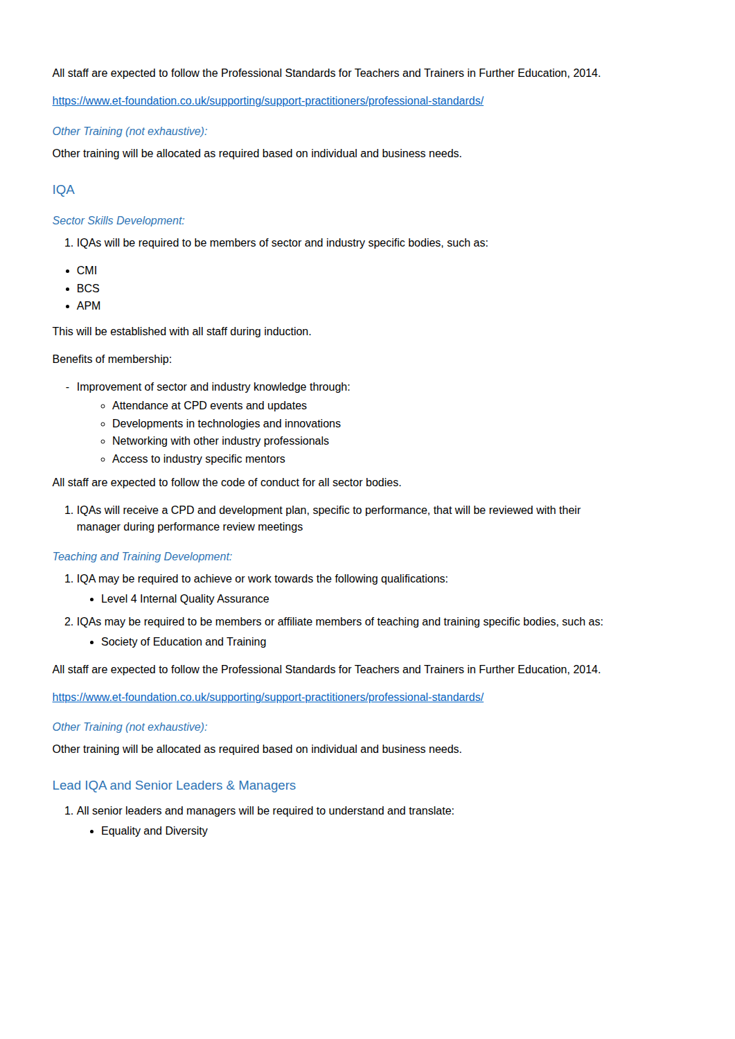All staff are expected to follow the Professional Standards for Teachers and Trainers in Further Education, 2014.
https://www.et-foundation.co.uk/supporting/support-practitioners/professional-standards/
Other Training (not exhaustive):
Other training will be allocated as required based on individual and business needs.
IQA
Sector Skills Development:
IQAs will be required to be members of sector and industry specific bodies, such as:
CMI
BCS
APM
This will be established with all staff during induction.
Benefits of membership:
Improvement of sector and industry knowledge through:
Attendance at CPD events and updates
Developments in technologies and innovations
Networking with other industry professionals
Access to industry specific mentors
All staff are expected to follow the code of conduct for all sector bodies.
IQAs will receive a CPD and development plan, specific to performance, that will be reviewed with their manager during performance review meetings
Teaching and Training Development:
IQA may be required to achieve or work towards the following qualifications:
Level 4 Internal Quality Assurance
IQAs may be required to be members or affiliate members of teaching and training specific bodies, such as:
Society of Education and Training
All staff are expected to follow the Professional Standards for Teachers and Trainers in Further Education, 2014.
https://www.et-foundation.co.uk/supporting/support-practitioners/professional-standards/
Other Training (not exhaustive):
Other training will be allocated as required based on individual and business needs.
Lead IQA and Senior Leaders & Managers
All senior leaders and managers will be required to understand and translate:
Equality and Diversity